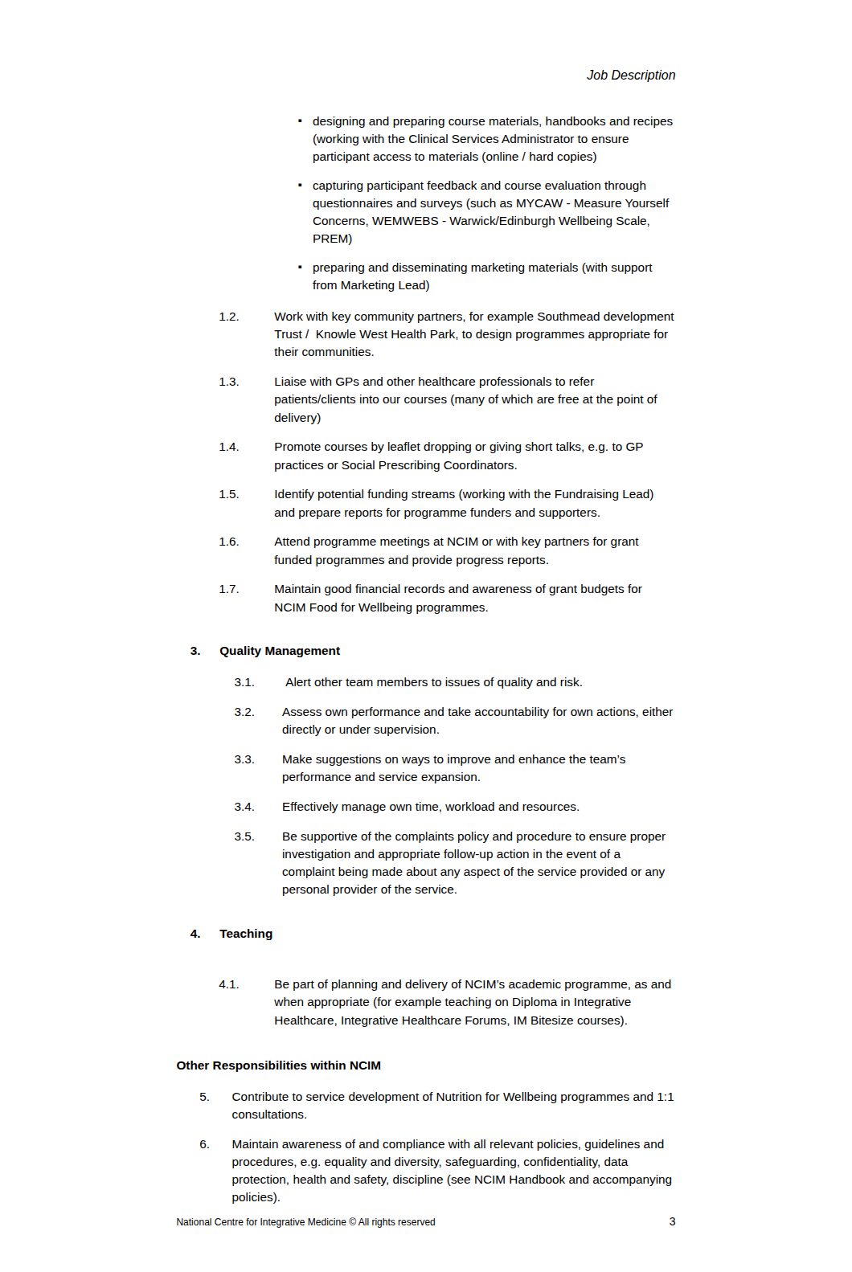Job Description
designing and preparing course materials, handbooks and recipes (working with the Clinical Services Administrator to ensure participant access to materials (online / hard copies)
capturing participant feedback and course evaluation through questionnaires and surveys (such as MYCAW - Measure Yourself Concerns, WEMWEBS - Warwick/Edinburgh Wellbeing Scale, PREM)
preparing and disseminating marketing materials (with support from Marketing Lead)
1.2.
Work with key community partners, for example Southmead development Trust / Knowle West Health Park, to design programmes appropriate for their communities.
1.3.
Liaise with GPs and other healthcare professionals to refer patients/clients into our courses (many of which are free at the point of delivery)
1.4.
Promote courses by leaflet dropping or giving short talks, e.g. to GP practices or Social Prescribing Coordinators.
1.5.
Identify potential funding streams (working with the Fundraising Lead) and prepare reports for programme funders and supporters.
1.6.
Attend programme meetings at NCIM or with key partners for grant funded programmes and provide progress reports.
1.7.
Maintain good financial records and awareness of grant budgets for NCIM Food for Wellbeing programmes.
3. Quality Management
3.1.
Alert other team members to issues of quality and risk.
3.2.
Assess own performance and take accountability for own actions, either directly or under supervision.
3.3.
Make suggestions on ways to improve and enhance the team’s performance and service expansion.
3.4.
Effectively manage own time, workload and resources.
3.5.
Be supportive of the complaints policy and procedure to ensure proper investigation and appropriate follow-up action in the event of a complaint being made about any aspect of the service provided or any personal provider of the service.
4. Teaching
4.1.
Be part of planning and delivery of NCIM’s academic programme, as and when appropriate (for example teaching on Diploma in Integrative Healthcare, Integrative Healthcare Forums, IM Bitesize courses).
Other Responsibilities within NCIM
5.
Contribute to service development of Nutrition for Wellbeing programmes and 1:1 consultations.
6.
Maintain awareness of and compliance with all relevant policies, guidelines and procedures, e.g. equality and diversity, safeguarding, confidentiality, data protection, health and safety, discipline (see NCIM Handbook and accompanying policies).
National Centre for Integrative Medicine © All rights reserved
3